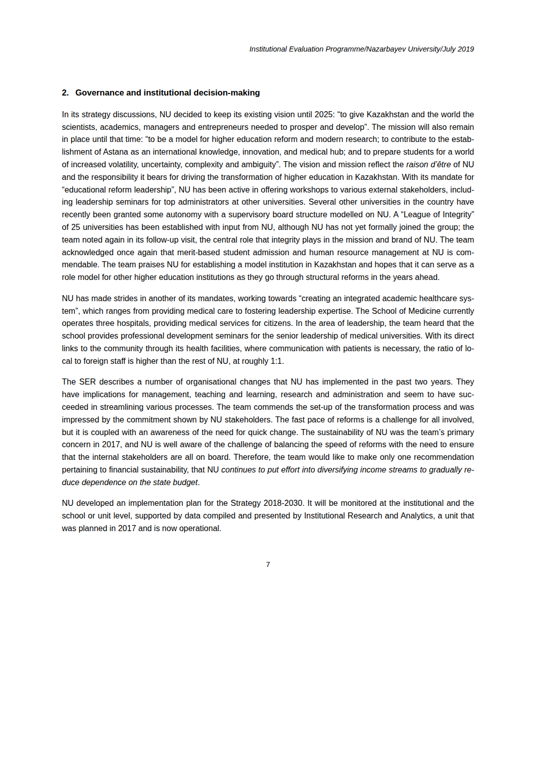Institutional Evaluation Programme/Nazarbayev University/July 2019
2. Governance and institutional decision-making
In its strategy discussions, NU decided to keep its existing vision until 2025: “to give Kazakhstan and the world the scientists, academics, managers and entrepreneurs needed to prosper and develop”. The mission will also remain in place until that time: “to be a model for higher education reform and modern research; to contribute to the establishment of Astana as an international knowledge, innovation, and medical hub; and to prepare students for a world of increased volatility, uncertainty, complexity and ambiguity”. The vision and mission reflect the raison d’être of NU and the responsibility it bears for driving the transformation of higher education in Kazakhstan. With its mandate for “educational reform leadership”, NU has been active in offering workshops to various external stakeholders, including leadership seminars for top administrators at other universities. Several other universities in the country have recently been granted some autonomy with a supervisory board structure modelled on NU. A “League of Integrity” of 25 universities has been established with input from NU, although NU has not yet formally joined the group; the team noted again in its follow-up visit, the central role that integrity plays in the mission and brand of NU. The team acknowledged once again that merit-based student admission and human resource management at NU is commendable. The team praises NU for establishing a model institution in Kazakhstan and hopes that it can serve as a role model for other higher education institutions as they go through structural reforms in the years ahead.
NU has made strides in another of its mandates, working towards “creating an integrated academic healthcare system”, which ranges from providing medical care to fostering leadership expertise. The School of Medicine currently operates three hospitals, providing medical services for citizens. In the area of leadership, the team heard that the school provides professional development seminars for the senior leadership of medical universities. With its direct links to the community through its health facilities, where communication with patients is necessary, the ratio of local to foreign staff is higher than the rest of NU, at roughly 1:1.
The SER describes a number of organisational changes that NU has implemented in the past two years. They have implications for management, teaching and learning, research and administration and seem to have succeeded in streamlining various processes. The team commends the set-up of the transformation process and was impressed by the commitment shown by NU stakeholders. The fast pace of reforms is a challenge for all involved, but it is coupled with an awareness of the need for quick change. The sustainability of NU was the team’s primary concern in 2017, and NU is well aware of the challenge of balancing the speed of reforms with the need to ensure that the internal stakeholders are all on board. Therefore, the team would like to make only one recommendation pertaining to financial sustainability, that NU continues to put effort into diversifying income streams to gradually reduce dependence on the state budget.
NU developed an implementation plan for the Strategy 2018-2030. It will be monitored at the institutional and the school or unit level, supported by data compiled and presented by Institutional Research and Analytics, a unit that was planned in 2017 and is now operational.
7